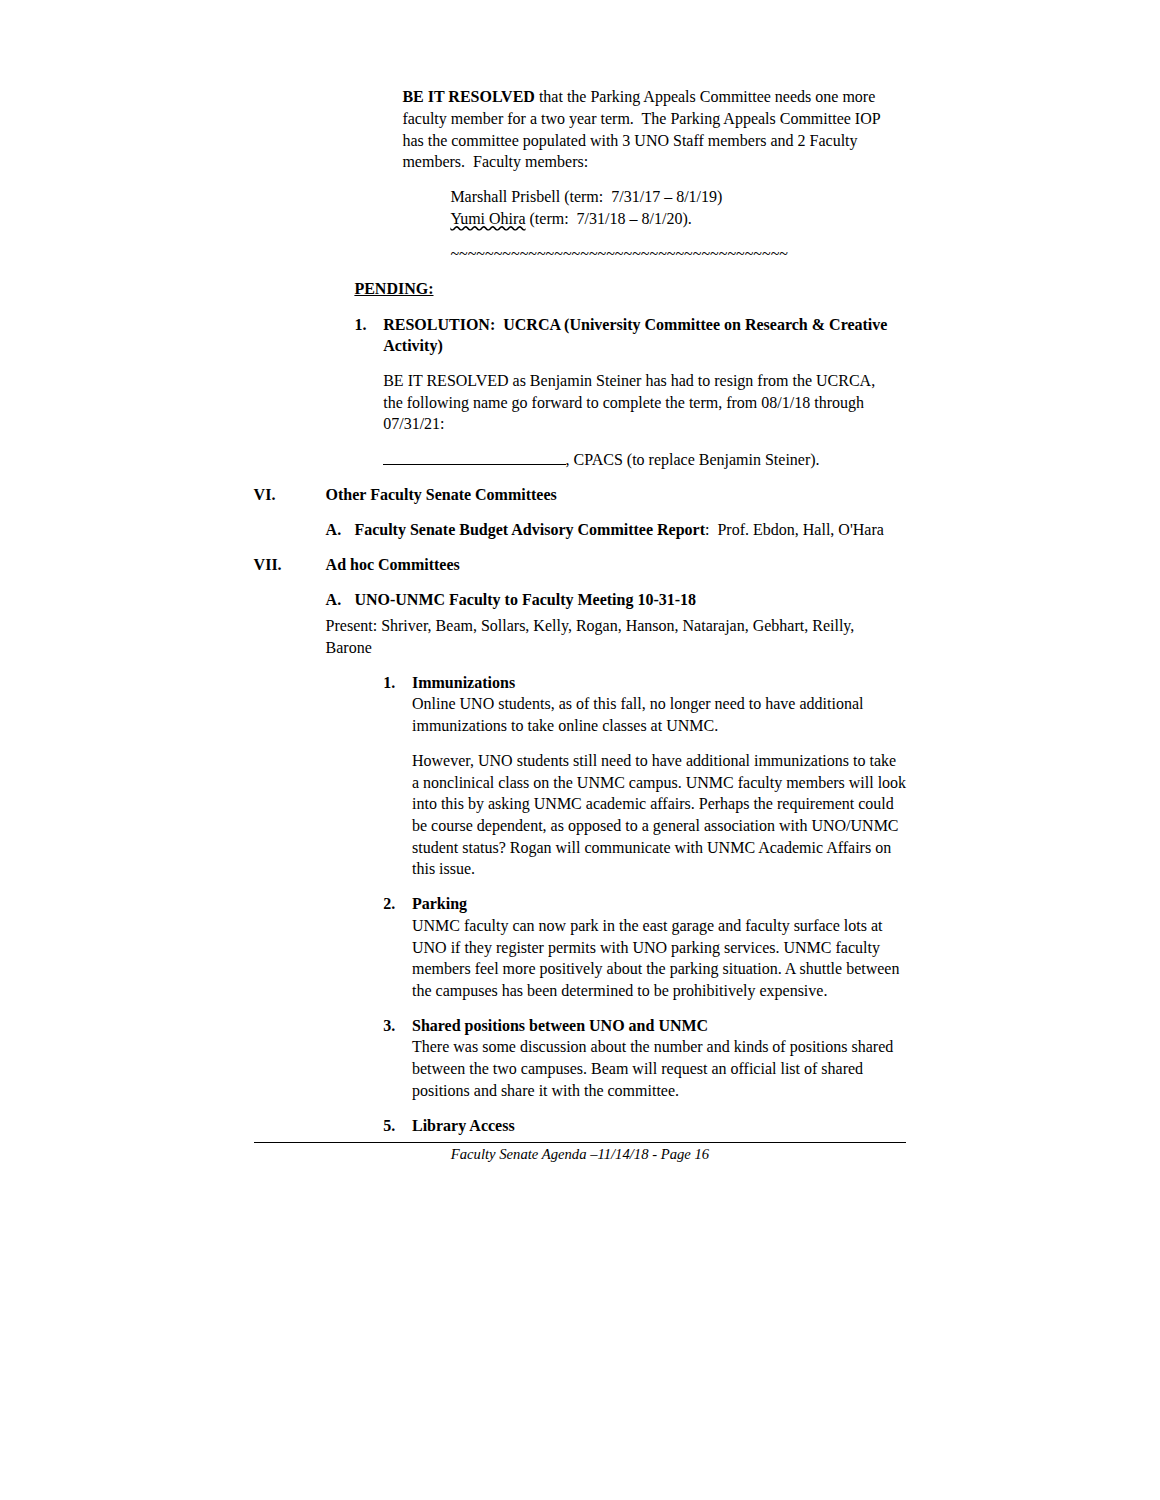BE IT RESOLVED that the Parking Appeals Committee needs one more faculty member for a two year term. The Parking Appeals Committee IOP has the committee populated with 3 UNO Staff members and 2 Faculty members. Faculty members:
Marshall Prisbell (term: 7/31/17 – 8/1/19)
Yumi Ohira (term: 7/31/18 – 8/1/20).
~~~~~~~~~~~~~~~~~~~~~~~~~~~~~~~~~~~~~~~
PENDING:
1. RESOLUTION: UCRCA (University Committee on Research & Creative Activity)
BE IT RESOLVED as Benjamin Steiner has had to resign from the UCRCA, the following name go forward to complete the term, from 08/1/18 through 07/31/21:
, CPACS (to replace Benjamin Steiner).
VI. Other Faculty Senate Committees
A. Faculty Senate Budget Advisory Committee Report: Prof. Ebdon, Hall, O'Hara
VII. Ad hoc Committees
A. UNO-UNMC Faculty to Faculty Meeting 10-31-18
Present: Shriver, Beam, Sollars, Kelly, Rogan, Hanson, Natarajan, Gebhart, Reilly, Barone
1. Immunizations
Online UNO students, as of this fall, no longer need to have additional immunizations to take online classes at UNMC.
However, UNO students still need to have additional immunizations to take a nonclinical class on the UNMC campus. UNMC faculty members will look into this by asking UNMC academic affairs. Perhaps the requirement could be course dependent, as opposed to a general association with UNO/UNMC student status? Rogan will communicate with UNMC Academic Affairs on this issue.
2. Parking
UNMC faculty can now park in the east garage and faculty surface lots at UNO if they register permits with UNO parking services. UNMC faculty members feel more positively about the parking situation. A shuttle between the campuses has been determined to be prohibitively expensive.
3. Shared positions between UNO and UNMC
There was some discussion about the number and kinds of positions shared between the two campuses. Beam will request an official list of shared positions and share it with the committee.
5. Library Access
Faculty Senate Agenda –11/14/18 - Page 16